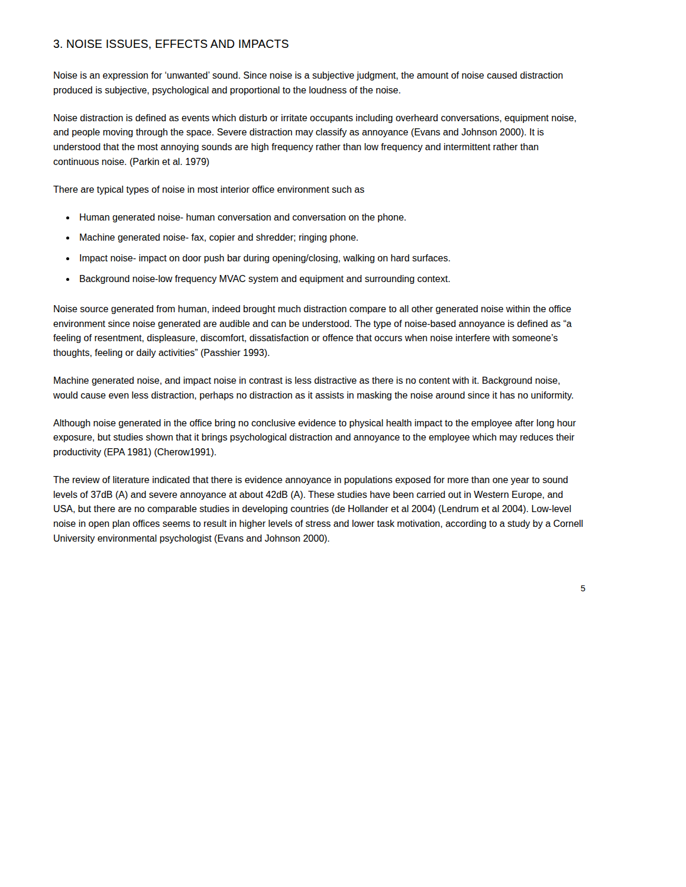3. NOISE ISSUES, EFFECTS AND IMPACTS
Noise is an expression for ‘unwanted’ sound. Since noise is a subjective judgment, the amount of noise caused distraction produced is subjective, psychological and proportional to the loudness of the noise.
Noise distraction is defined as events which disturb or irritate occupants including overheard conversations, equipment noise, and people moving through the space. Severe distraction may classify as annoyance (Evans and Johnson 2000). It is understood that the most annoying sounds are high frequency rather than low frequency and intermittent rather than continuous noise. (Parkin et al. 1979)
There are typical types of noise in most interior office environment such as
Human generated noise- human conversation and conversation on the phone.
Machine generated noise- fax, copier and shredder; ringing phone.
Impact noise- impact on door push bar during opening/closing, walking on hard surfaces.
Background noise-low frequency MVAC system and equipment and surrounding context.
Noise source generated from human, indeed brought much distraction compare to all other generated noise within the office environment since noise generated are audible and can be understood. The type of noise-based annoyance is defined as “a feeling of resentment, displeasure, discomfort, dissatisfaction or offence that occurs when noise interfere with someone’s thoughts, feeling or daily activities” (Passhier 1993).
Machine generated noise, and impact noise in contrast is less distractive as there is no content with it. Background noise, would cause even less distraction, perhaps no distraction as it assists in masking the noise around since it has no uniformity.
Although noise generated in the office bring no conclusive evidence to physical health impact to the employee after long hour exposure, but studies shown that it brings psychological distraction and annoyance to the employee which may reduces their productivity (EPA 1981) (Cherow1991).
The review of literature indicated that there is evidence annoyance in populations exposed for more than one year to sound levels of 37dB (A) and severe annoyance at about 42dB (A). These studies have been carried out in Western Europe, and USA, but there are no comparable studies in developing countries (de Hollander et al 2004) (Lendrum et al 2004). Low-level noise in open plan offices seems to result in higher levels of stress and lower task motivation, according to a study by a Cornell University environmental psychologist (Evans and Johnson 2000).
5